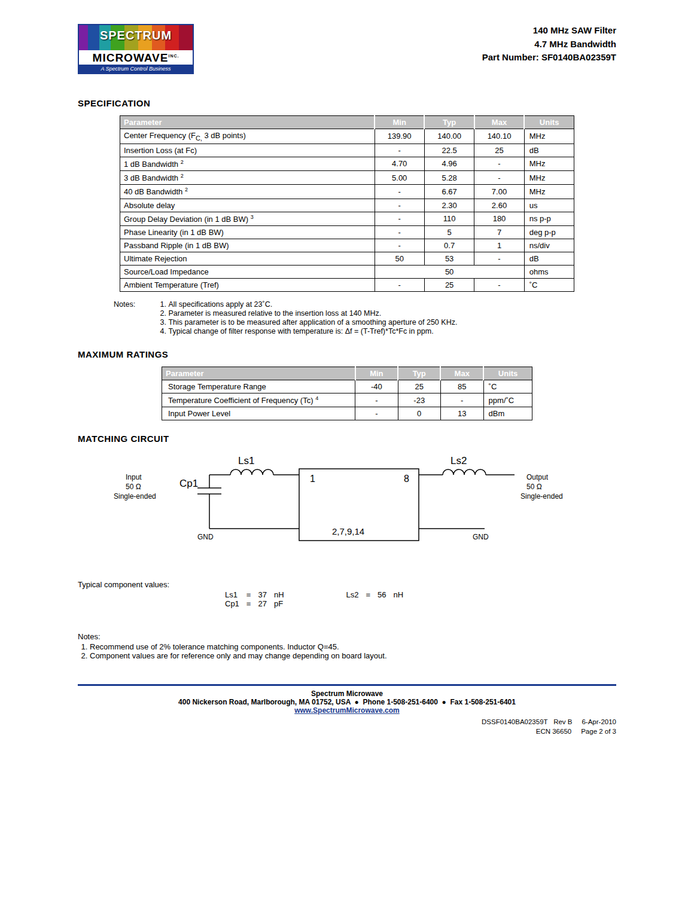SPECTRUM
MICROWAVEINC.
A Spectrum Control Business
140 MHz SAW Filter
4.7 MHz Bandwidth
Part Number: SF0140BA02359T
SPECIFICATION
| Parameter | Min | Typ | Max | Units |
| --- | --- | --- | --- | --- |
| Center Frequency (F C, 3 dB points) | 139.90 | 140.00 | 140.10 | MHz |
| Insertion Loss (at Fc) | - | 22.5 | 25 | dB |
| 1 dB Bandwidth 2 | 4.70 | 4.96 | - | MHz |
| 3 dB Bandwidth 2 | 5.00 | 5.28 | - | MHz |
| 40 dB Bandwidth 2 | - | 6.67 | 7.00 | MHz |
| Absolute delay | - | 2.30 | 2.60 | us |
| Group Delay Deviation (in 1 dB BW) 3 | - | 110 | 180 | ns p-p |
| Phase Linearity (in 1 dB BW) | - | 5 | 7 | deg p-p |
| Passband Ripple (in 1 dB BW) | - | 0.7 | 1 | ns/div |
| Ultimate Rejection | 50 | 53 | - | dB |
| Source/Load Impedance | 50 | ohms |
| Ambient Temperature (Tref) | - | 25 | - | ˚C |
Notes:
All specifications apply at 23˚C.
Parameter is measured relative to the insertion loss at 140 MHz.
This parameter is to be measured after application of a smoothing aperture of 250 KHz.
Typical change of filter response with temperature is: Δf = (T-Tref)*Tc*Fc in ppm.
MAXIMUM RATINGS
| Parameter | Min | Typ | Max | Units |
| --- | --- | --- | --- | --- |
| Storage Temperature Range | -40 | 25 | 85 | ˚C |
| Temperature Coefficient of Frequency (Tc) 4 | - | -23 | - | ppm/˚C |
| Input Power Level | - | 0 | 13 | dBm |
MATCHING CIRCUIT
1 8 2,7,9,14 Ls1 Cp1 Input 50 Ω Single-ended GND Ls2 GND Output 50 Ω Single-ended
Typical component values:
| Ls1 | = | 37 | nH | | Ls2 | = | 56 | nH |
| Cp1 | = | 27 | pF | | | | | |
Notes:
Recommend use of 2% tolerance matching components. Inductor Q=45.
Component values are for reference only and may change depending on board layout.
Spectrum Microwave
400 Nickerson Road, Marlborough, MA 01752, USA ● Phone 1-508-251-6400 ● Fax 1-508-251-6401
www.SpectrumMicrowave.com
DSSF0140BA02359T Rev B 6-Apr-2010
ECN 36650 Page 2 of 3